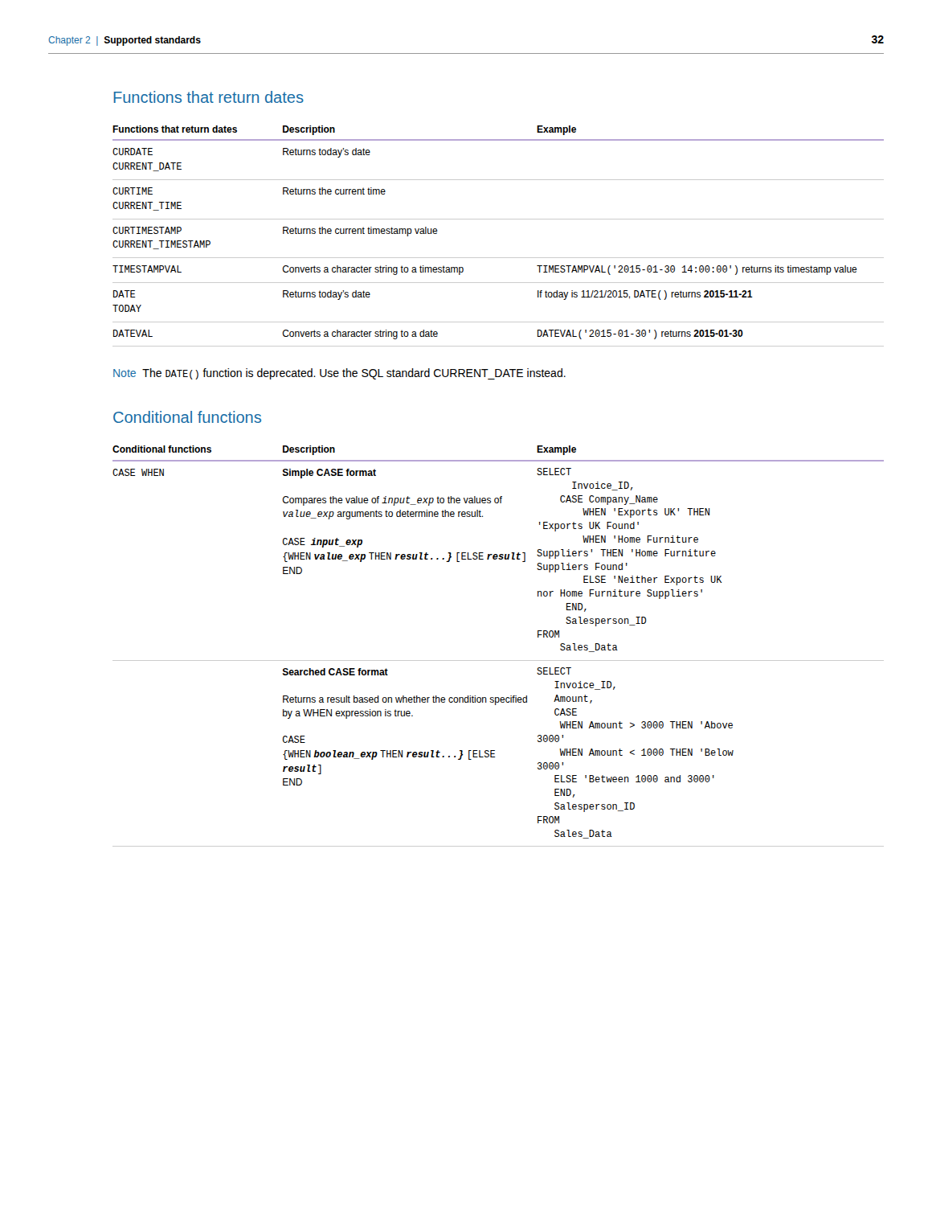Chapter 2 | Supported standards
32
Functions that return dates
| Functions that return dates | Description | Example |
| --- | --- | --- |
| CURDATE CURRENT_DATE | Returns today’s date | |
| CURTIME CURRENT_TIME | Returns the current time | |
| CURTIMESTAMP CURRENT_TIMESTAMP | Returns the current timestamp value | |
| TIMESTAMPVAL | Converts a character string to a timestamp | TIMESTAMPVAL('2015-01-30 14:00:00') returns its timestamp value |
| DATE TODAY | Returns today’s date | If today is 11/21/2015, DATE() returns 2015-11-21 |
| DATEVAL | Converts a character string to a date | DATEVAL('2015-01-30') returns 2015-01-30 |
Note The DATE() function is deprecated. Use the SQL standard CURRENT_DATE instead.
Conditional functions
| Conditional functions | Description | Example |
| --- | --- | --- |
| CASE WHEN | Simple CASE format Compares the value of input_exp to the values of value_exp arguments to determine the result. CASE input_exp {WHEN value_exp THEN result...} [ELSE result ] END | SELECT Invoice_ID, CASE Company_Name WHEN 'Exports UK' THEN 'Exports UK Found' WHEN 'Home Furniture Suppliers' THEN 'Home Furniture Suppliers Found' ELSE 'Neither Exports UK nor Home Furniture Suppliers' END, Salesperson_ID FROM Sales_Data |
| | Searched CASE format Returns a result based on whether the condition specified by a WHEN expression is true. CASE {WHEN boolean_exp THEN result...} [ELSE result ] END | SELECT Invoice_ID, Amount, CASE WHEN Amount > 3000 THEN 'Above 3000' WHEN Amount < 1000 THEN 'Below 3000' ELSE 'Between 1000 and 3000' END, Salesperson_ID FROM Sales_Data |